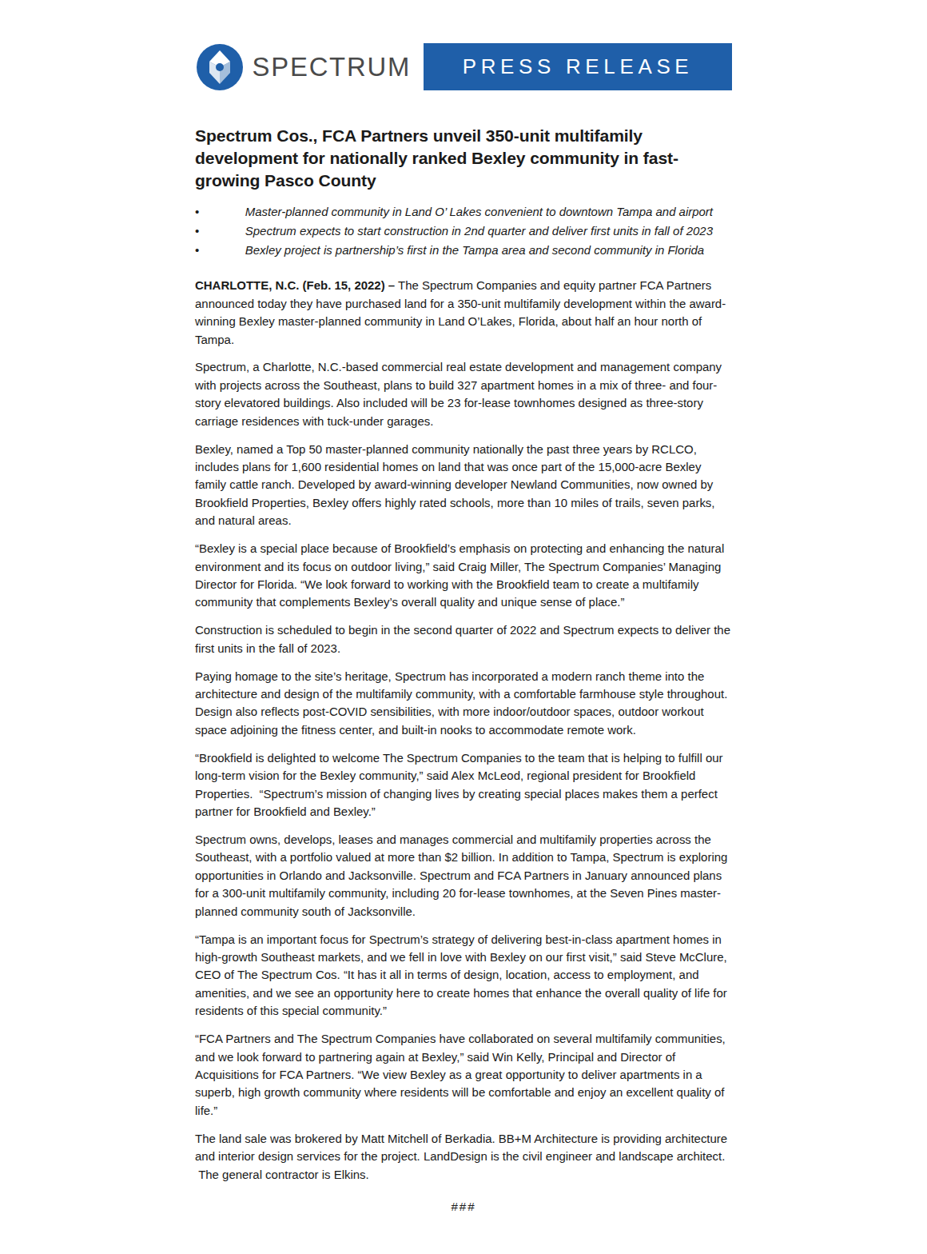SPECTRUM
PRESS RELEASE
Spectrum Cos., FCA Partners unveil 350-unit multifamily development for nationally ranked Bexley community in fast-growing Pasco County
•Master-planned community in Land O’ Lakes convenient to downtown Tampa and airport
•Spectrum expects to start construction in 2nd quarter and deliver first units in fall of 2023
•Bexley project is partnership’s first in the Tampa area and second community in Florida
CHARLOTTE, N.C. (Feb. 15, 2022) – The Spectrum Companies and equity partner FCA Partners announced today they have purchased land for a 350-unit multifamily development within the award-winning Bexley master-planned community in Land O’Lakes, Florida, about half an hour north of Tampa.
Spectrum, a Charlotte, N.C.-based commercial real estate development and management company with projects across the Southeast, plans to build 327 apartment homes in a mix of three- and four-story elevatored buildings. Also included will be 23 for-lease townhomes designed as three-story carriage residences with tuck-under garages.
Bexley, named a Top 50 master-planned community nationally the past three years by RCLCO, includes plans for 1,600 residential homes on land that was once part of the 15,000-acre Bexley family cattle ranch. Developed by award-winning developer Newland Communities, now owned by Brookfield Properties, Bexley offers highly rated schools, more than 10 miles of trails, seven parks, and natural areas.
“Bexley is a special place because of Brookfield’s emphasis on protecting and enhancing the natural environment and its focus on outdoor living,” said Craig Miller, The Spectrum Companies’ Managing Director for Florida. “We look forward to working with the Brookfield team to create a multifamily community that complements Bexley’s overall quality and unique sense of place.”
Construction is scheduled to begin in the second quarter of 2022 and Spectrum expects to deliver the first units in the fall of 2023.
Paying homage to the site’s heritage, Spectrum has incorporated a modern ranch theme into the architecture and design of the multifamily community, with a comfortable farmhouse style throughout. Design also reflects post-COVID sensibilities, with more indoor/outdoor spaces, outdoor workout space adjoining the fitness center, and built-in nooks to accommodate remote work.
“Brookfield is delighted to welcome The Spectrum Companies to the team that is helping to fulfill our long-term vision for the Bexley community,” said Alex McLeod, regional president for Brookfield Properties. “Spectrum’s mission of changing lives by creating special places makes them a perfect partner for Brookfield and Bexley.”
Spectrum owns, develops, leases and manages commercial and multifamily properties across the Southeast, with a portfolio valued at more than $2 billion. In addition to Tampa, Spectrum is exploring opportunities in Orlando and Jacksonville. Spectrum and FCA Partners in January announced plans for a 300-unit multifamily community, including 20 for-lease townhomes, at the Seven Pines master-planned community south of Jacksonville.
“Tampa is an important focus for Spectrum’s strategy of delivering best-in-class apartment homes in high-growth Southeast markets, and we fell in love with Bexley on our first visit,” said Steve McClure, CEO of The Spectrum Cos. “It has it all in terms of design, location, access to employment, and amenities, and we see an opportunity here to create homes that enhance the overall quality of life for residents of this special community.”
“FCA Partners and The Spectrum Companies have collaborated on several multifamily communities, and we look forward to partnering again at Bexley,” said Win Kelly, Principal and Director of Acquisitions for FCA Partners. “We view Bexley as a great opportunity to deliver apartments in a superb, high growth community where residents will be comfortable and enjoy an excellent quality of life.”
The land sale was brokered by Matt Mitchell of Berkadia. BB+M Architecture is providing architecture and interior design services for the project. LandDesign is the civil engineer and landscape architect. The general contractor is Elkins.
###